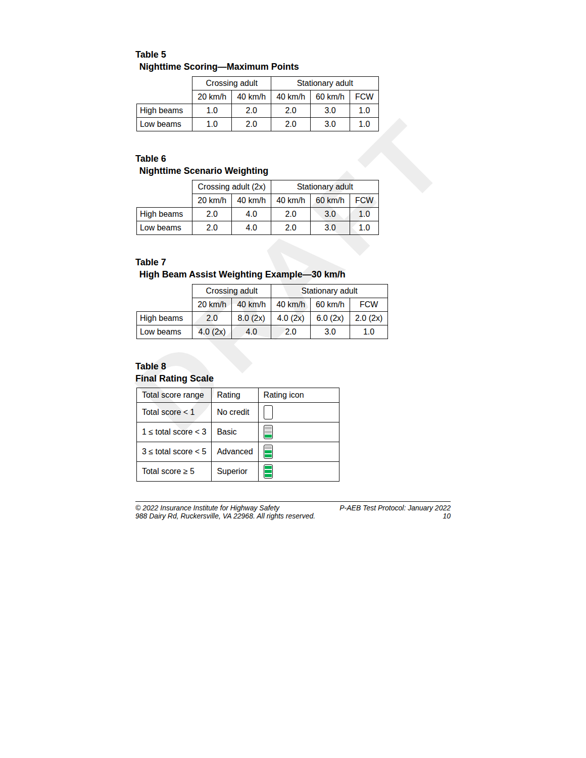DRAFT
Table 5Nighttime Scoring—Maximum Points
| | Crossing adult | Stationary adult |
| | 20 km/h | 40 km/h | 40 km/h | 60 km/h | FCW |
| High beams | 1.0 | 2.0 | 2.0 | 3.0 | 1.0 |
| Low beams | 1.0 | 2.0 | 2.0 | 3.0 | 1.0 |
Table 6Nighttime Scenario Weighting
| | Crossing adult (2x) | Stationary adult |
| | 20 km/h | 40 km/h | 40 km/h | 60 km/h | FCW |
| High beams | 2.0 | 4.0 | 2.0 | 3.0 | 1.0 |
| Low beams | 2.0 | 4.0 | 2.0 | 3.0 | 1.0 |
Table 7High Beam Assist Weighting Example—30 km/h
| | Crossing adult | Stationary adult |
| | 20 km/h | 40 km/h | 40 km/h | 60 km/h | FCW |
| High beams | 2.0 | 8.0 (2x) | 4.0 (2x) | 6.0 (2x) | 2.0 (2x) |
| Low beams | 4.0 (2x) | 4.0 | 2.0 | 3.0 | 1.0 |
Table 8
Final Rating Scale
| Total score range | Rating | Rating icon |
| Total score < 1 | No credit | |
| 1 ≤ total score < 3 | Basic | |
| 3 ≤ total score < 5 | Advanced | |
| Total score ≥ 5 | Superior | |
© 2022 Insurance Institute for Highway Safety
P-AEB Test Protocol: January 2022
988 Dairy Rd, Ruckersville, VA 22968. All rights reserved.
10